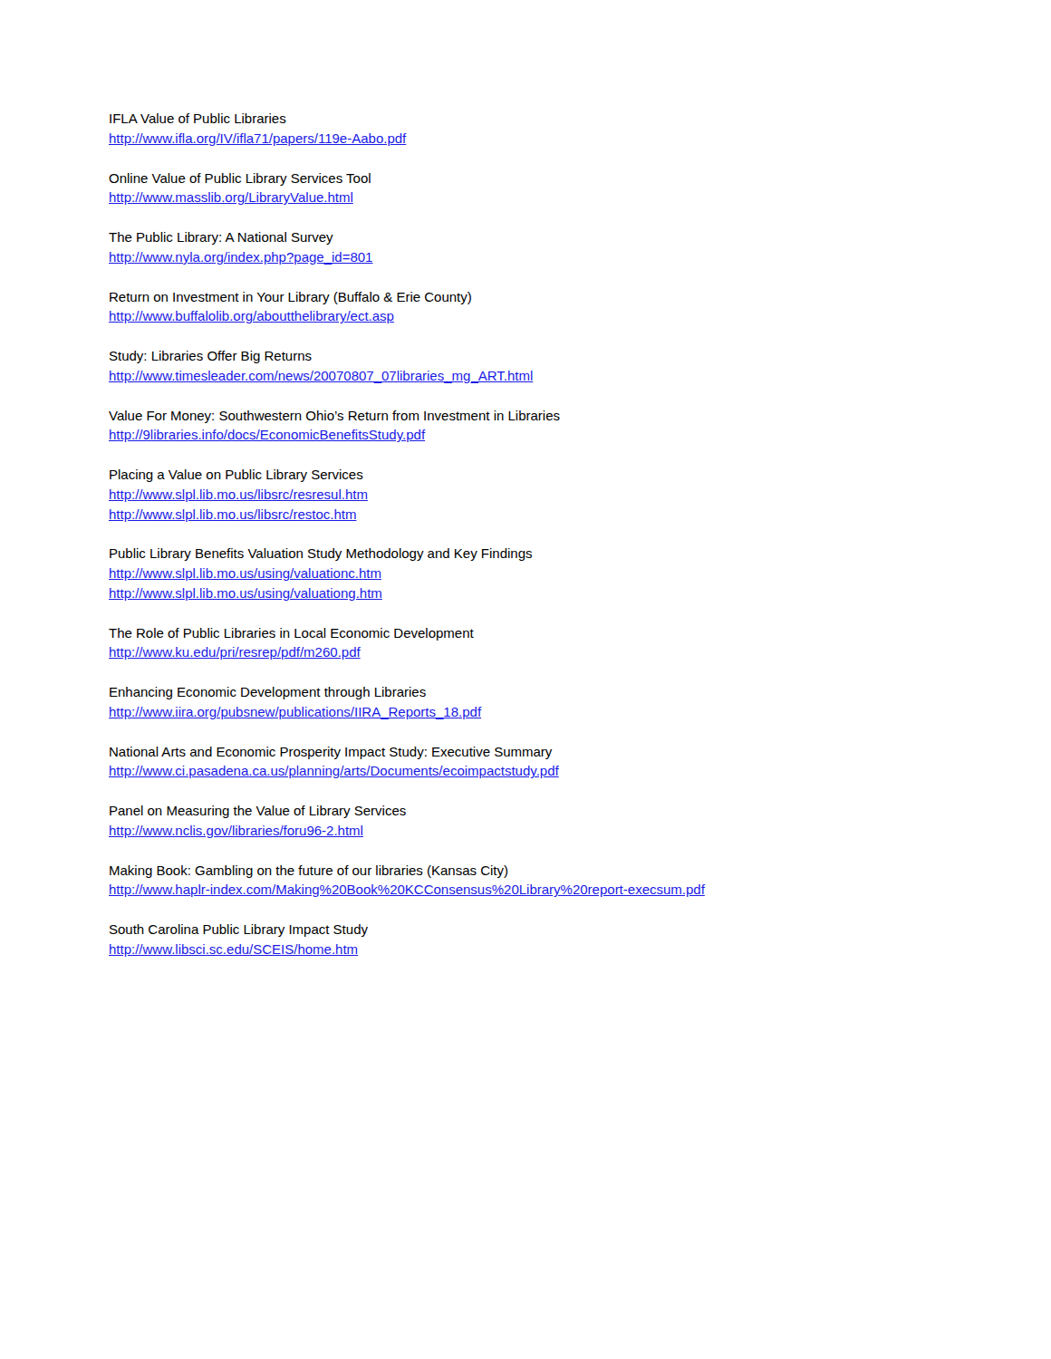IFLA Value of Public Libraries
http://www.ifla.org/IV/ifla71/papers/119e-Aabo.pdf
Online Value of Public Library Services Tool
http://www.masslib.org/LibraryValue.html
The Public Library: A National Survey
http://www.nyla.org/index.php?page_id=801
Return on Investment in Your Library (Buffalo & Erie County)
http://www.buffalolib.org/aboutthelibrary/ect.asp
Study: Libraries Offer Big Returns
http://www.timesleader.com/news/20070807_07libraries_mg_ART.html
Value For Money: Southwestern Ohio’s Return from Investment in Libraries
http://9libraries.info/docs/EconomicBenefitsStudy.pdf
Placing a Value on Public Library Services
http://www.slpl.lib.mo.us/libsrc/resresul.htm
http://www.slpl.lib.mo.us/libsrc/restoc.htm
Public Library Benefits Valuation Study Methodology and Key Findings
http://www.slpl.lib.mo.us/using/valuationc.htm
http://www.slpl.lib.mo.us/using/valuationg.htm
The Role of Public Libraries in Local Economic Development
http://www.ku.edu/pri/resrep/pdf/m260.pdf
Enhancing Economic Development through Libraries
http://www.iira.org/pubsnew/publications/IIRA_Reports_18.pdf
National Arts and Economic Prosperity Impact Study: Executive Summary
http://www.ci.pasadena.ca.us/planning/arts/Documents/ecoimpactstudy.pdf
Panel on Measuring the Value of Library Services
http://www.nclis.gov/libraries/foru96-2.html
Making Book: Gambling on the future of our libraries (Kansas City)
http://www.haplr-index.com/Making%20Book%20KCConsensus%20Library%20report-execsum.pdf
South Carolina Public Library Impact Study
http://www.libsci.sc.edu/SCEIS/home.htm